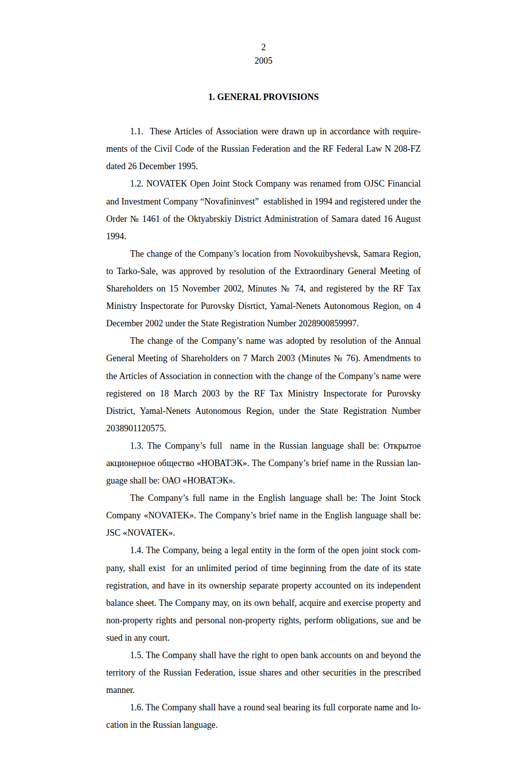2
2005
1. GENERAL PROVISIONS
1.1. These Articles of Association were drawn up in accordance with requirements of the Civil Code of the Russian Federation and the RF Federal Law N 208-FZ dated 26 December 1995.
1.2. NOVATEK Open Joint Stock Company was renamed from OJSC Financial and Investment Company “Novafininvest” established in 1994 and registered under the Order № 1461 of the Oktyabrskiy District Administration of Samara dated 16 August 1994.
The change of the Company’s location from Novokuibyshevsk, Samara Region, to Tarko-Sale, was approved by resolution of the Extraordinary General Meeting of Shareholders on 15 November 2002, Minutes № 74, and registered by the RF Tax Ministry Inspectorate for Purovsky Disrtict, Yamal-Nenets Autonomous Region, on 4 December 2002 under the State Registration Number 2028900859997.
The change of the Company’s name was adopted by resolution of the Annual General Meeting of Shareholders on 7 March 2003 (Minutes № 76). Amendments to the Articles of Association in connection with the change of the Company’s name were registered on 18 March 2003 by the RF Tax Ministry Inspectorate for Purovsky District, Yamal-Nenets Autonomous Region, under the State Registration Number 2038901120575.
1.3. The Company’s full name in the Russian language shall be: Открытое акционерное общество «НОВАТЭК». The Company’s brief name in the Russian language shall be: ОАО «НОВАТЭК».
The Company’s full name in the English language shall be: The Joint Stock Company «NOVATEK». The Company’s brief name in the English language shall be: JSC «NOVATEK».
1.4. The Company, being a legal entity in the form of the open joint stock company, shall exist for an unlimited period of time beginning from the date of its state registration, and have in its ownership separate property accounted on its independent balance sheet. The Company may, on its own behalf, acquire and exercise property and non-property rights and personal non-property rights, perform obligations, sue and be sued in any court.
1.5. The Company shall have the right to open bank accounts on and beyond the territory of the Russian Federation, issue shares and other securities in the prescribed manner.
1.6. The Company shall have a round seal bearing its full corporate name and location in the Russian language.